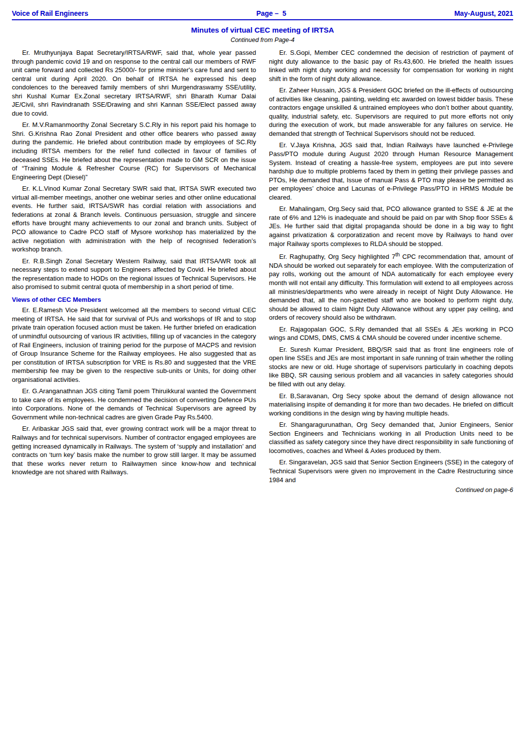Voice of Rail Engineers Page – 5 May-August, 2021
Minutes of virtual CEC meeting of IRTSA
Continued from Page-4
Er. Mruthyunjaya Bapat Secretary/IRTSA/RWF, said that, whole year passed through pandemic covid 19 and on response to the central call our members of RWF unit came forward and collected Rs 25000/- for prime minister's care fund and sent to central unit during April 2020. On behalf of IRTSA he expressed his deep condolences to the bereaved family members of shri Murgendraswamy SSE/utility, shri Kushal Kumar Ex.Zonal secretary IRTSA/RWF, shri Bharath Kumar Dalai JE/Civil, shri Ravindranath SSE/Drawing and shri Kannan SSE/Elect passed away due to covid.
Er. M.V.Ramanmoorthy Zonal Secretary S.C.Rly in his report paid his homage to Shri. G.Krishna Rao Zonal President and other office bearers who passed away during the pandemic. He briefed about contribution made by employees of SC.Rly including IRTSA members for the relief fund collected in favour of families of deceased SSEs. He briefed about the representation made to GM SCR on the issue of “Training Module & Refresher Course (RC) for Supervisors of Mechanical Engineering Dept (Diesel)”
Er. K.L.Vinod Kumar Zonal Secretary SWR said that, IRTSA SWR executed two virtual all-member meetings, another one webinar series and other online educational events. He further said, IRTSA/SWR has cordial relation with associations and federations at zonal & Branch levels. Continuous persuasion, struggle and sincere efforts have brought many achievements to our zonal and branch units. Subject of PCO allowance to Cadre PCO staff of Mysore workshop has materialized by the active negotiation with administration with the help of recognised federation’s workshop branch.
Er. R.B.Singh Zonal Secretary Western Railway, said that IRTSA/WR took all necessary steps to extend support to Engineers affected by Covid. He briefed about the representation made to HODs on the regional issues of Technical Supervisors. He also promised to submit central quota of membership in a short period of time.
Views of other CEC Members
Er. E.Ramesh Vice President welcomed all the members to second virtual CEC meeting of IRTSA. He said that for survival of PUs and workshops of IR and to stop private train operation focused action must be taken. He further briefed on eradication of unmindful outsourcing of various IR activities, filling up of vacancies in the category of Rail Engineers, inclusion of training period for the purpose of MACPS and revision of Group Insurance Scheme for the Railway employees. He also suggested that as per constitution of IRTSA subscription for VRE is Rs.80 and suggested that the VRE membership fee may be given to the respective sub-units or Units, for doing other organisational activities.
Er. G.Aranganathnan JGS citing Tamil poem Thiruikkural wanted the Government to take care of its employees. He condemned the decision of converting Defence PUs into Corporations. None of the demands of Technical Supervisors are agreed by Government while non-technical cadres are given Grade Pay Rs.5400.
Er. Aribaskar JGS said that, ever growing contract work will be a major threat to Railways and for technical supervisors. Number of contractor engaged employees are getting increased dynamically in Railways. The system of ‘supply and installation’ and contracts on ‘turn key’ basis make the number to grow still larger. It may be assumed that these works never return to Railwaymen since know-how and technical knowledge are not shared with Railways.
Er. S.Gopi, Member CEC condemned the decision of restriction of payment of night duty allowance to the basic pay of Rs.43,600. He briefed the health issues linked with night duty working and necessity for compensation for working in night shift in the form of night duty allowance.
Er. Zaheer Hussain, JGS & President GOC briefed on the ill-effects of outsourcing of activities like cleaning, painting, welding etc awarded on lowest bidder basis. These contractors engage unskilled & untrained employees who don’t bother about quantity, quality, industrial safety, etc. Supervisors are required to put more efforts not only during the execution of work, but made answerable for any failures on service. He demanded that strength of Technical Supervisors should not be reduced.
Er. V.Jaya Krishna, JGS said that, Indian Railways have launched e-Privilege Pass/PTO module during August 2020 through Human Resource Management System. Instead of creating a hassle-free system, employees are put into severe hardship due to multiple problems faced by them in getting their privilege passes and PTOs, He demanded that, Issue of manual Pass & PTO may please be permitted as per employees’ choice and Lacunas of e-Privilege Pass/PTO in HRMS Module be cleared.
Er. Mahalingam, Org.Secy said that, PCO allowance granted to SSE & JE at the rate of 6% and 12% is inadequate and should be paid on par with Shop floor SSEs & JEs. He further said that digital propaganda should be done in a big way to fight against privatization & corporatization and recent move by Railways to hand over major Railway sports complexes to RLDA should be stopped.
Er. Raghupathy, Org Secy highlighted 7th CPC recommendation that, amount of NDA should be worked out separately for each employee. With the computerization of pay rolls, working out the amount of NDA automatically for each employee every month will not entail any difficulty. This formulation will extend to all employees across all ministries/departments who were already in receipt of Night Duty Allowance. He demanded that, all the non-gazetted staff who are booked to perform night duty, should be allowed to claim Night Duty Allowance without any upper pay ceiling, and orders of recovery should also be withdrawn.
Er. Rajagopalan GOC, S.Rly demanded that all SSEs & JEs working in PCO wings and CDMS, DMS, CMS & CMA should be covered under incentive scheme.
Er. Suresh Kumar President, BBQ/SR said that as front line engineers role of open line SSEs and JEs are most important in safe running of train whether the rolling stocks are new or old. Huge shortage of supervisors particularly in coaching depots like BBQ, SR causing serious problem and all vacancies in safety categories should be filled with out any delay.
Er. B,Saravanan, Org Secy spoke about the demand of design allowance not materialising inspite of demanding it for more than two decades. He briefed on difficult working conditions in the design wing by having multiple heads.
Er. Shangaragurunathan, Org Secy demanded that, Junior Engineers, Senior Section Engineers and Technicians working in all Production Units need to be classified as safety category since they have direct responsibility in safe functioning of locomotives, coaches and Wheel & Axles produced by them.
Er. Singaravelan, JGS said that Senior Section Engineers (SSE) in the category of Technical Supervisors were given no improvement in the Cadre Restructuring since 1984 and
Continued on page-6